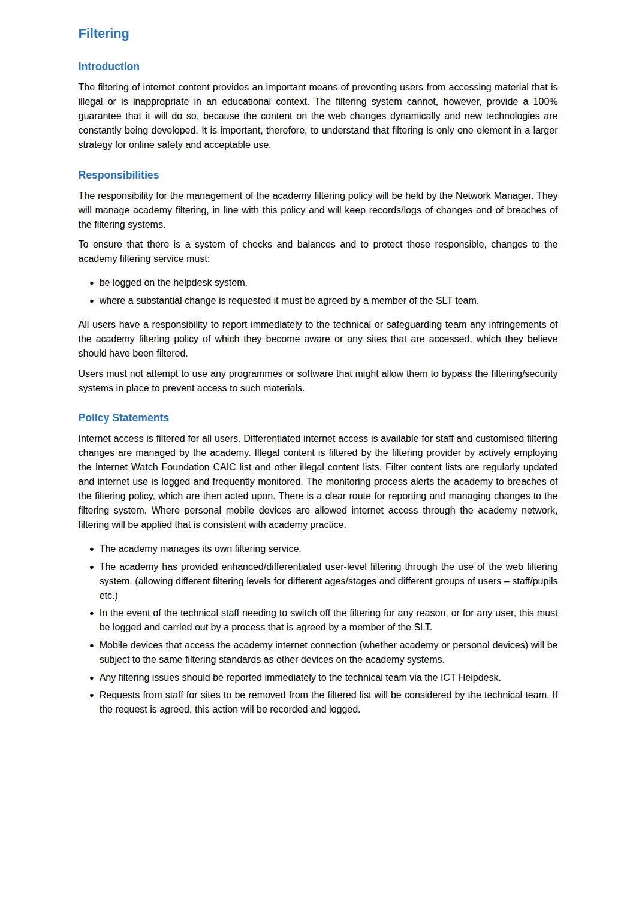Filtering
Introduction
The filtering of internet content provides an important means of preventing users from accessing material that is illegal or is inappropriate in an educational context. The filtering system cannot, however, provide a 100% guarantee that it will do so, because the content on the web changes dynamically and new technologies are constantly being developed. It is important, therefore, to understand that filtering is only one element in a larger strategy for online safety and acceptable use.
Responsibilities
The responsibility for the management of the academy filtering policy will be held by the Network Manager. They will manage academy filtering, in line with this policy and will keep records/logs of changes and of breaches of the filtering systems.
To ensure that there is a system of checks and balances and to protect those responsible, changes to the academy filtering service must:
be logged on the helpdesk system.
where a substantial change is requested it must be agreed by a member of the SLT team.
All users have a responsibility to report immediately to the technical or safeguarding team any infringements of the academy filtering policy of which they become aware or any sites that are accessed, which they believe should have been filtered.
Users must not attempt to use any programmes or software that might allow them to bypass the filtering/security systems in place to prevent access to such materials.
Policy Statements
Internet access is filtered for all users. Differentiated internet access is available for staff and customised filtering changes are managed by the academy. Illegal content is filtered by the filtering provider by actively employing the Internet Watch Foundation CAIC list and other illegal content lists. Filter content lists are regularly updated and internet use is logged and frequently monitored. The monitoring process alerts the academy to breaches of the filtering policy, which are then acted upon. There is a clear route for reporting and managing changes to the filtering system. Where personal mobile devices are allowed internet access through the academy network, filtering will be applied that is consistent with academy practice.
The academy manages its own filtering service.
The academy has provided enhanced/differentiated user-level filtering through the use of the web filtering system. (allowing different filtering levels for different ages/stages and different groups of users – staff/pupils etc.)
In the event of the technical staff needing to switch off the filtering for any reason, or for any user, this must be logged and carried out by a process that is agreed by a member of the SLT.
Mobile devices that access the academy internet connection (whether academy or personal devices) will be subject to the same filtering standards as other devices on the academy systems.
Any filtering issues should be reported immediately to the technical team via the ICT Helpdesk.
Requests from staff for sites to be removed from the filtered list will be considered by the technical team. If the request is agreed, this action will be recorded and logged.